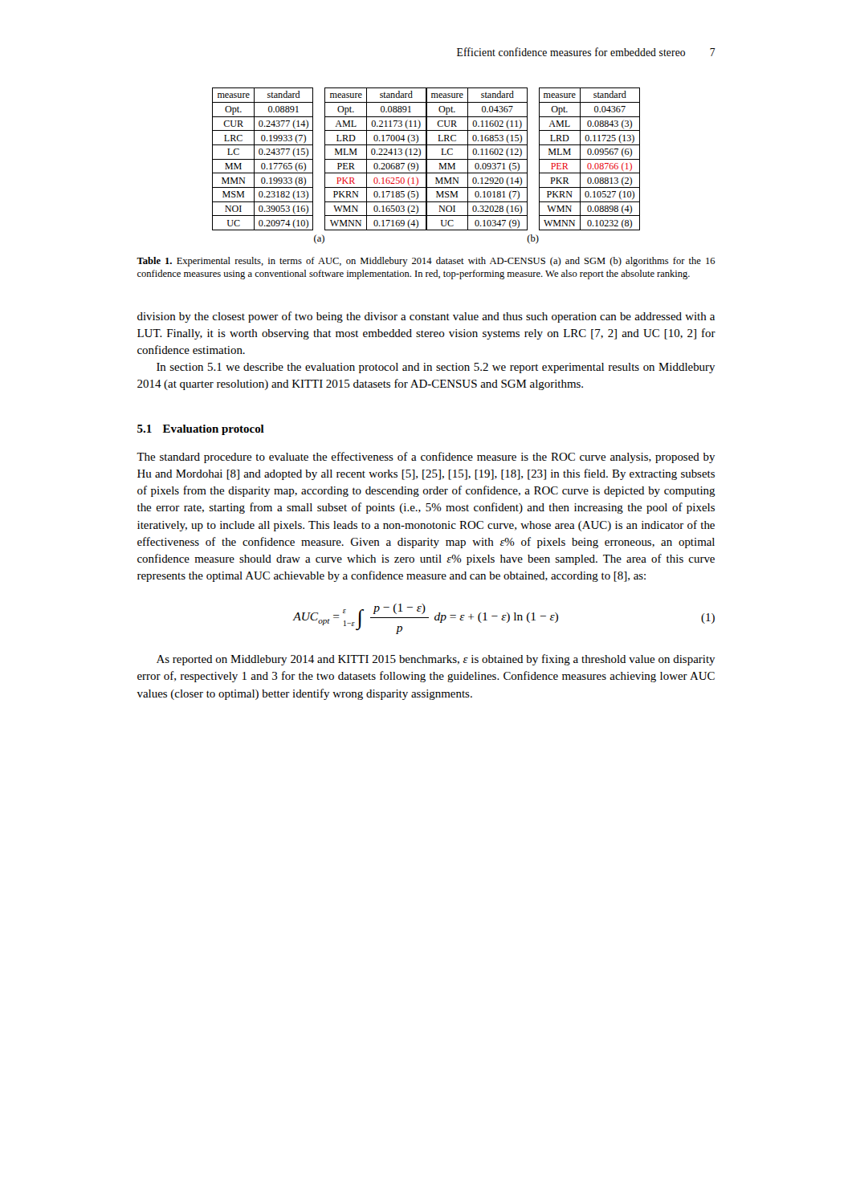Efficient confidence measures for embedded stereo 7
| measure | standard |
| --- | --- |
| Opt. | 0.08891 |
| CUR | 0.24377 (14) |
| LRC | 0.19933 (7) |
| LC | 0.24377 (15) |
| MM | 0.17765 (6) |
| MMN | 0.19933 (8) |
| MSM | 0.23182 (13) |
| NOI | 0.39053 (16) |
| UC | 0.20974 (10) |
| measure | standard |
| --- | --- |
| Opt. | 0.08891 |
| AML | 0.21173 (11) |
| LRD | 0.17004 (3) |
| MLM | 0.22413 (12) |
| PER | 0.20687 (9) |
| PKR | 0.16250 (1) |
| PKRN | 0.17185 (5) |
| WMN | 0.16503 (2) |
| WMNN | 0.17169 (4) |
(a)
| measure | standard |
| --- | --- |
| Opt. | 0.04367 |
| CUR | 0.11602 (11) |
| LRC | 0.16853 (15) |
| LC | 0.11602 (12) |
| MM | 0.09371 (5) |
| MMN | 0.12920 (14) |
| MSM | 0.10181 (7) |
| NOI | 0.32028 (16) |
| UC | 0.10347 (9) |
| measure | standard |
| --- | --- |
| Opt. | 0.04367 |
| AML | 0.08843 (3) |
| LRD | 0.11725 (13) |
| MLM | 0.09567 (6) |
| PER | 0.08766 (1) |
| PKR | 0.08813 (2) |
| PKRN | 0.10527 (10) |
| WMN | 0.08898 (4) |
| WMNN | 0.10232 (8) |
(b)
Table 1. Experimental results, in terms of AUC, on Middlebury 2014 dataset with AD-CENSUS (a) and SGM (b) algorithms for the 16 confidence measures using a conventional software implementation. In red, top-performing measure. We also report the absolute ranking.
division by the closest power of two being the divisor a constant value and thus such operation can be addressed with a LUT. Finally, it is worth observing that most embedded stereo vision systems rely on LRC [7, 2] and UC [10, 2] for confidence estimation.
In section 5.1 we describe the evaluation protocol and in section 5.2 we report experimental results on Middlebury 2014 (at quarter resolution) and KITTI 2015 datasets for AD-CENSUS and SGM algorithms.
5.1 Evaluation protocol
The standard procedure to evaluate the effectiveness of a confidence measure is the ROC curve analysis, proposed by Hu and Mordohai [8] and adopted by all recent works [5], [25], [15], [19], [18], [23] in this field. By extracting subsets of pixels from the disparity map, according to descending order of confidence, a ROC curve is depicted by computing the error rate, starting from a small subset of points (i.e., 5% most confident) and then increasing the pool of pixels iteratively, up to include all pixels. This leads to a non-monotonic ROC curve, whose area (AUC) is an indicator of the effectiveness of the confidence measure. Given a disparity map with ε% of pixels being erroneous, an optimal confidence measure should draw a curve which is zero until ε% pixels have been sampled. The area of this curve represents the optimal AUC achievable by a confidence measure and can be obtained, according to [8], as:
AUCopt = ε 1−ε∫ p − (1 − ε) p dp = ε + (1 − ε) ln (1 − ε) (1)
As reported on Middlebury 2014 and KITTI 2015 benchmarks, ε is obtained by fixing a threshold value on disparity error of, respectively 1 and 3 for the two datasets following the guidelines. Confidence measures achieving lower AUC values (closer to optimal) better identify wrong disparity assignments.